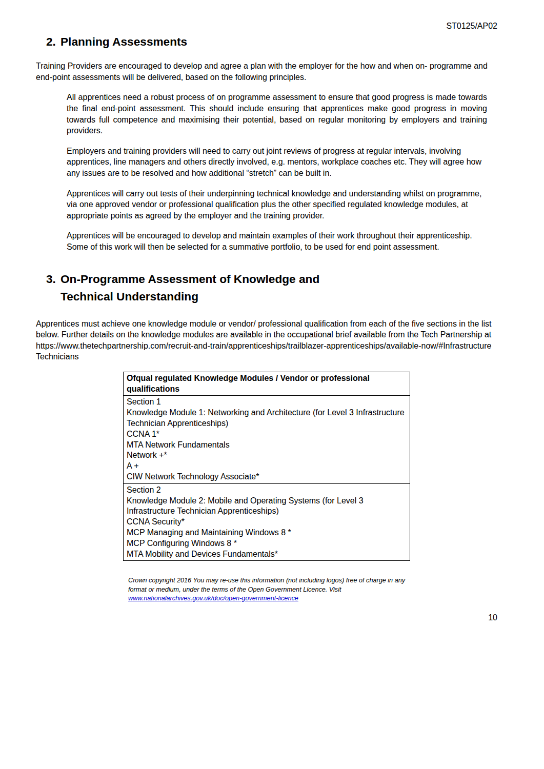ST0125/AP02
2. Planning Assessments
Training Providers are encouraged to develop and agree a plan with the employer for the how and when on- programme and end-point assessments will be delivered, based on the following principles.
All apprentices need a robust process of on programme assessment to ensure that good progress is made towards the final end-point assessment. This should include ensuring that apprentices make good progress in moving towards full competence and maximising their potential, based on regular monitoring by employers and training providers.
Employers and training providers will need to carry out joint reviews of progress at regular intervals, involving apprentices, line managers and others directly involved, e.g. mentors, workplace coaches etc. They will agree how any issues are to be resolved and how additional “stretch” can be built in.
Apprentices will carry out tests of their underpinning technical knowledge and understanding whilst on programme, via one approved vendor or professional qualification plus the other specified regulated knowledge modules, at appropriate points as agreed by the employer and the training provider.
Apprentices will be encouraged to develop and maintain examples of their work throughout their apprenticeship. Some of this work will then be selected for a summative portfolio, to be used for end point assessment.
3. On-Programme Assessment of Knowledge and
Technical Understanding
Apprentices must achieve one knowledge module or vendor/ professional qualification from each of the five sections in the list below. Further details on the knowledge modules are available in the occupational brief available from the Tech Partnership at https://www.thetechpartnership.com/recruit-and-train/apprenticeships/trailblazer-apprenticeships/available-now/#Infrastructure Technicians
| Ofqual regulated Knowledge Modules / Vendor or professional qualifications |
| Section 1 Knowledge Module 1: Networking and Architecture (for Level 3 Infrastructure Technician Apprenticeships) CCNA 1* MTA Network Fundamentals Network +* A + CIW Network Technology Associate* |
| Section 2 Knowledge Module 2: Mobile and Operating Systems (for Level 3 Infrastructure Technician Apprenticeships) CCNA Security* MCP Managing and Maintaining Windows 8 * MCP Configuring Windows 8 * MTA Mobility and Devices Fundamentals* |
Crown copyright 2016 You may re-use this information (not including logos) free of charge in any format or medium, under the terms of the Open Government Licence. Visit www.nationalarchives.gov.uk/doc/open-government-licence
10